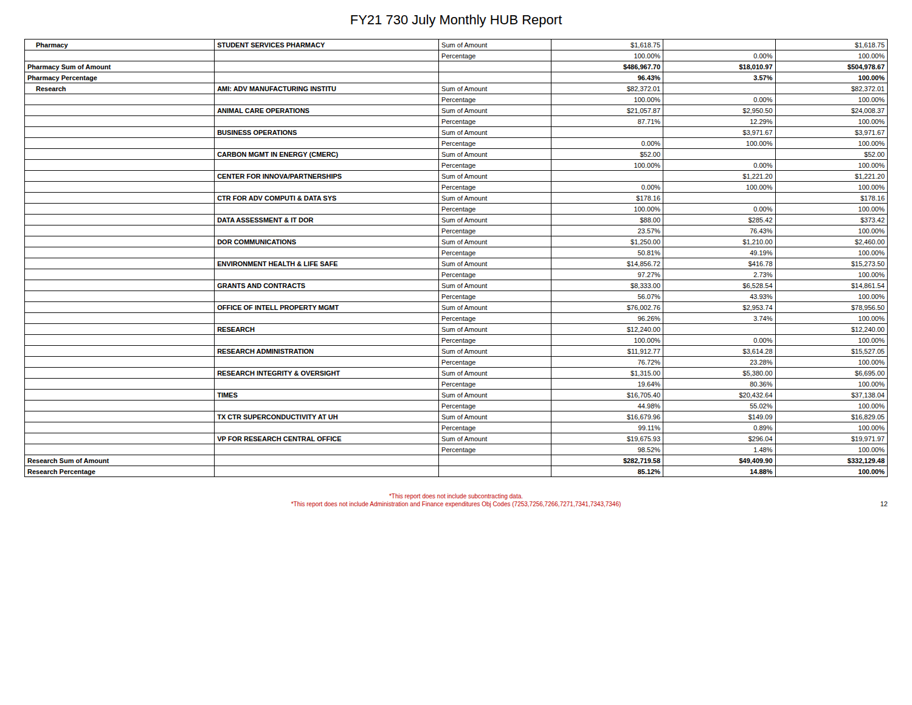FY21 730 July Monthly HUB Report
| Pharmacy | STUDENT SERVICES PHARMACY | Sum of Amount | $1,618.75 | | $1,618.75 |
| | | Percentage | 100.00% | 0.00% | 100.00% |
| Pharmacy Sum of Amount | | | $486,967.70 | $18,010.97 | $504,978.67 |
| Pharmacy Percentage | | | 96.43% | 3.57% | 100.00% |
| Research | AMI: ADV MANUFACTURING INSTITU | Sum of Amount | $82,372.01 | | $82,372.01 |
| | | Percentage | 100.00% | 0.00% | 100.00% |
| | ANIMAL CARE OPERATIONS | Sum of Amount | $21,057.87 | $2,950.50 | $24,008.37 |
| | | Percentage | 87.71% | 12.29% | 100.00% |
| | BUSINESS OPERATIONS | Sum of Amount | | $3,971.67 | $3,971.67 |
| | | Percentage | 0.00% | 100.00% | 100.00% |
| | CARBON MGMT IN ENERGY (CMERC) | Sum of Amount | $52.00 | | $52.00 |
| | | Percentage | 100.00% | 0.00% | 100.00% |
| | CENTER FOR INNOVA/PARTNERSHIPS | Sum of Amount | | $1,221.20 | $1,221.20 |
| | | Percentage | 0.00% | 100.00% | 100.00% |
| | CTR FOR ADV COMPUTI & DATA SYS | Sum of Amount | $178.16 | | $178.16 |
| | | Percentage | 100.00% | 0.00% | 100.00% |
| | DATA ASSESSMENT & IT DOR | Sum of Amount | $88.00 | $285.42 | $373.42 |
| | | Percentage | 23.57% | 76.43% | 100.00% |
| | DOR COMMUNICATIONS | Sum of Amount | $1,250.00 | $1,210.00 | $2,460.00 |
| | | Percentage | 50.81% | 49.19% | 100.00% |
| | ENVIRONMENT HEALTH & LIFE SAFE | Sum of Amount | $14,856.72 | $416.78 | $15,273.50 |
| | | Percentage | 97.27% | 2.73% | 100.00% |
| | GRANTS AND CONTRACTS | Sum of Amount | $8,333.00 | $6,528.54 | $14,861.54 |
| | | Percentage | 56.07% | 43.93% | 100.00% |
| | OFFICE OF INTELL PROPERTY MGMT | Sum of Amount | $76,002.76 | $2,953.74 | $78,956.50 |
| | | Percentage | 96.26% | 3.74% | 100.00% |
| | RESEARCH | Sum of Amount | $12,240.00 | | $12,240.00 |
| | | Percentage | 100.00% | 0.00% | 100.00% |
| | RESEARCH ADMINISTRATION | Sum of Amount | $11,912.77 | $3,614.28 | $15,527.05 |
| | | Percentage | 76.72% | 23.28% | 100.00% |
| | RESEARCH INTEGRITY & OVERSIGHT | Sum of Amount | $1,315.00 | $5,380.00 | $6,695.00 |
| | | Percentage | 19.64% | 80.36% | 100.00% |
| | TIMES | Sum of Amount | $16,705.40 | $20,432.64 | $37,138.04 |
| | | Percentage | 44.98% | 55.02% | 100.00% |
| | TX CTR SUPERCONDUCTIVITY AT UH | Sum of Amount | $16,679.96 | $149.09 | $16,829.05 |
| | | Percentage | 99.11% | 0.89% | 100.00% |
| | VP FOR RESEARCH CENTRAL OFFICE | Sum of Amount | $19,675.93 | $296.04 | $19,971.97 |
| | | Percentage | 98.52% | 1.48% | 100.00% |
| Research Sum of Amount | | | $282,719.58 | $49,409.90 | $332,129.48 |
| Research Percentage | | | 85.12% | 14.88% | 100.00% |
*This report does not include subcontracting data.
*This report does not include Administration and Finance expenditures Obj Codes (7253,7256,7266,7271,7341,7343,7346)
12